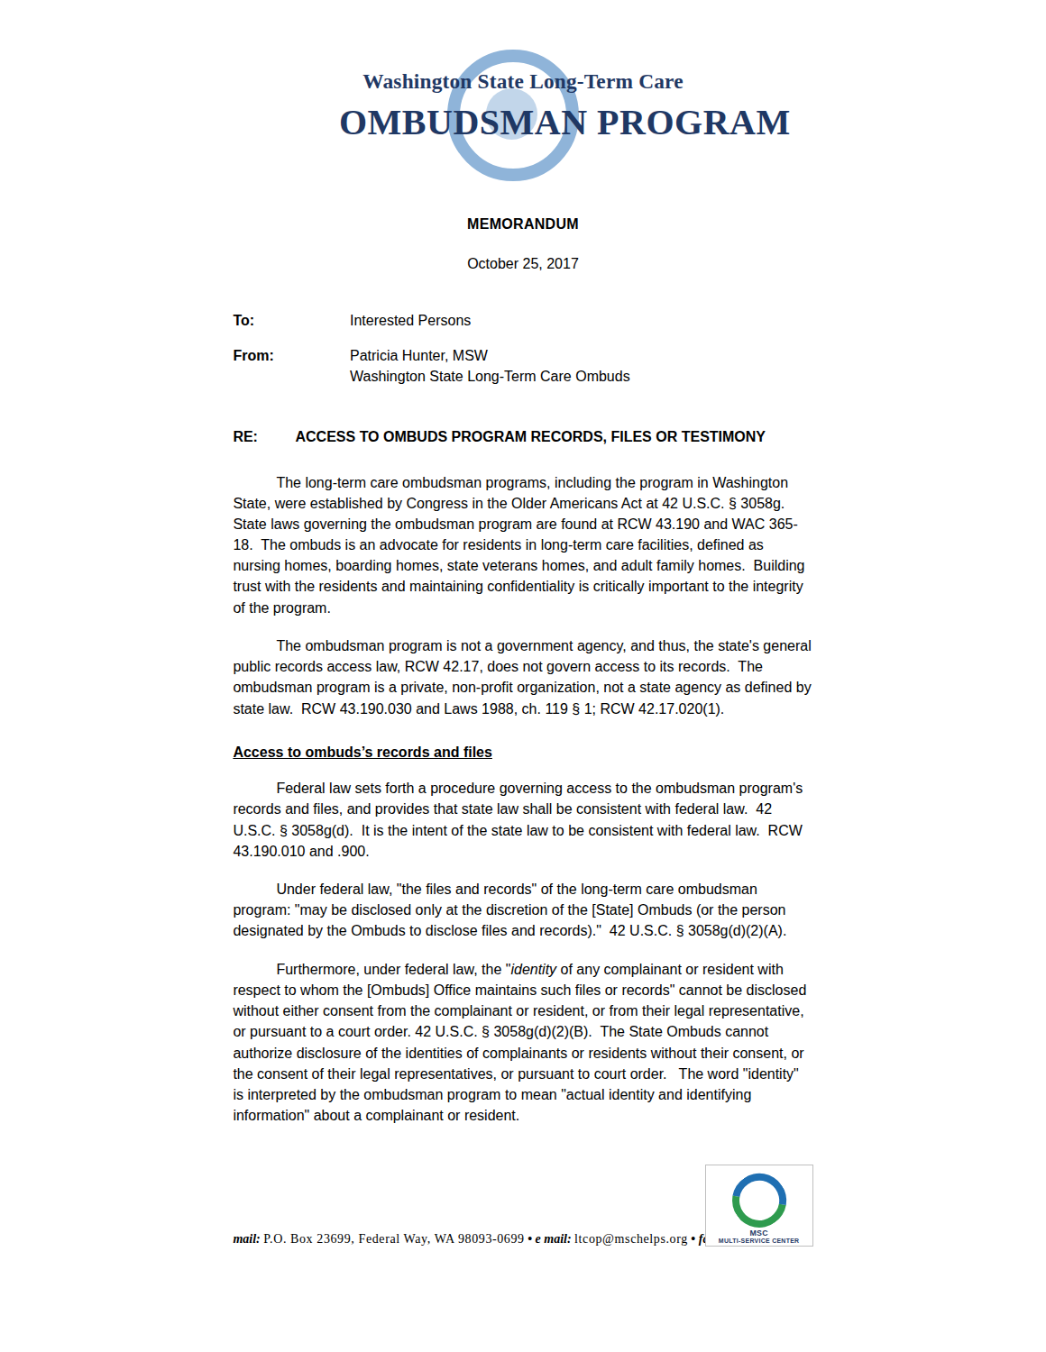Washington State Long-Term Care
OMBUDSMAN PROGRAM
MEMORANDUM
October 25, 2017
| To: | Interested Persons |
| From: | Patricia Hunter, MSW Washington State Long-Term Care Ombuds |
RE: ACCESS TO OMBUDS PROGRAM RECORDS, FILES OR TESTIMONY
The long-term care ombudsman programs, including the program in Washington State, were established by Congress in the Older Americans Act at 42 U.S.C. § 3058g. State laws governing the ombudsman program are found at RCW 43.190 and WAC 365-18. The ombuds is an advocate for residents in long-term care facilities, defined as nursing homes, boarding homes, state veterans homes, and adult family homes. Building trust with the residents and maintaining confidentiality is critically important to the integrity of the program.
The ombudsman program is not a government agency, and thus, the state's general public records access law, RCW 42.17, does not govern access to its records. The ombudsman program is a private, non-profit organization, not a state agency as defined by state law. RCW 43.190.030 and Laws 1988, ch. 119 § 1; RCW 42.17.020(1).
Access to ombuds’s records and files
Federal law sets forth a procedure governing access to the ombudsman program's records and files, and provides that state law shall be consistent with federal law. 42 U.S.C. § 3058g(d). It is the intent of the state law to be consistent with federal law. RCW 43.190.010 and .900.
Under federal law, "the files and records" of the long-term care ombudsman program: "may be disclosed only at the discretion of the [State] Ombuds (or the person designated by the Ombuds to disclose files and records)." 42 U.S.C. § 3058g(d)(2)(A).
Furthermore, under federal law, the "identity of any complainant or resident with respect to whom the [Ombuds] Office maintains such files or records" cannot be disclosed without either consent from the complainant or resident, or from their legal representative, or pursuant to a court order. 42 U.S.C. § 3058g(d)(2)(B). The State Ombuds cannot authorize disclosure of the identities of complainants or residents without their consent, or the consent of their legal representatives, or pursuant to court order. The word "identity" is interpreted by the ombudsman program to mean "actual identity and identifying information" about a complainant or resident.
MSC MULTI-SERVICE CENTER
mail: P.O. Box 23699, Federal Way, WA 98093-0699 • e mail: ltcop@mschelps.org • fax: (253) 815.8173